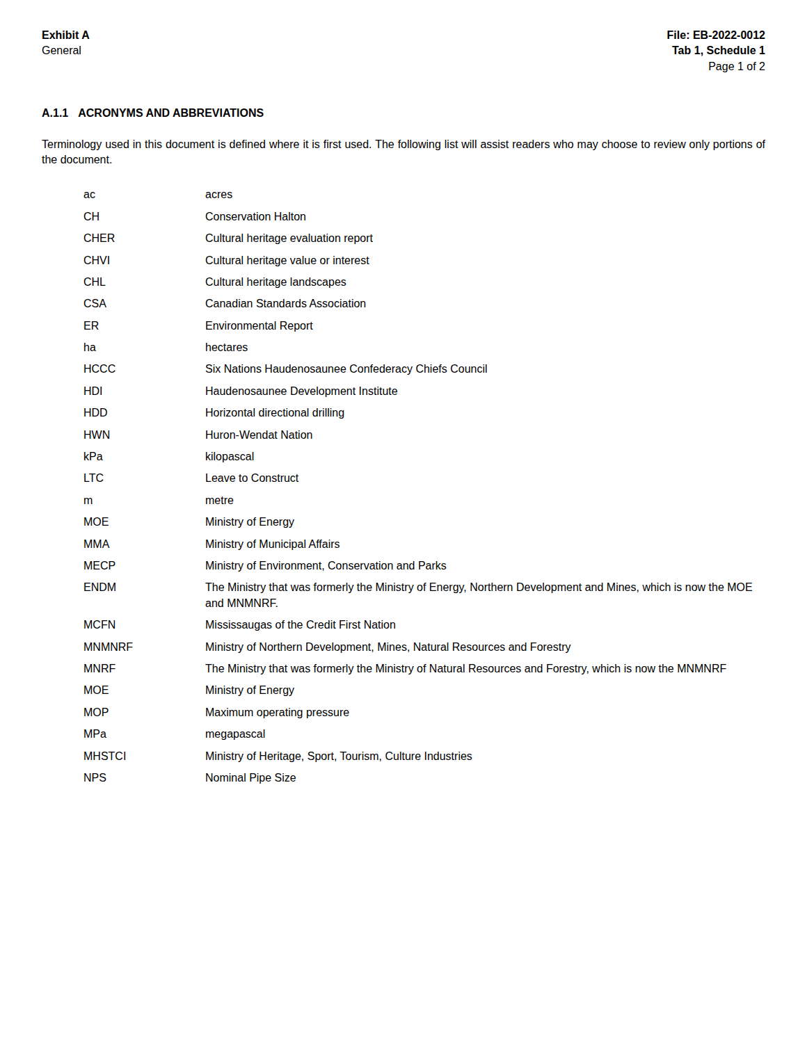Exhibit A
General
File: EB-2022-0012
Tab 1, Schedule 1
Page 1 of 2
A.1.1 ACRONYMS AND ABBREVIATIONS
Terminology used in this document is defined where it is first used. The following list will assist readers who may choose to review only portions of the document.
| ac | acres |
| CH | Conservation Halton |
| CHER | Cultural heritage evaluation report |
| CHVI | Cultural heritage value or interest |
| CHL | Cultural heritage landscapes |
| CSA | Canadian Standards Association |
| ER | Environmental Report |
| ha | hectares |
| HCCC | Six Nations Haudenosaunee Confederacy Chiefs Council |
| HDI | Haudenosaunee Development Institute |
| HDD | Horizontal directional drilling |
| HWN | Huron-Wendat Nation |
| kPa | kilopascal |
| LTC | Leave to Construct |
| m | metre |
| MOE | Ministry of Energy |
| MMA | Ministry of Municipal Affairs |
| MECP | Ministry of Environment, Conservation and Parks |
| ENDM | The Ministry that was formerly the Ministry of Energy, Northern Development and Mines, which is now the MOE and MNMNRF. |
| MCFN | Mississaugas of the Credit First Nation |
| MNMNRF | Ministry of Northern Development, Mines, Natural Resources and Forestry |
| MNRF | The Ministry that was formerly the Ministry of Natural Resources and Forestry, which is now the MNMNRF |
| MOE | Ministry of Energy |
| MOP | Maximum operating pressure |
| MPa | megapascal |
| MHSTCI | Ministry of Heritage, Sport, Tourism, Culture Industries |
| NPS | Nominal Pipe Size |